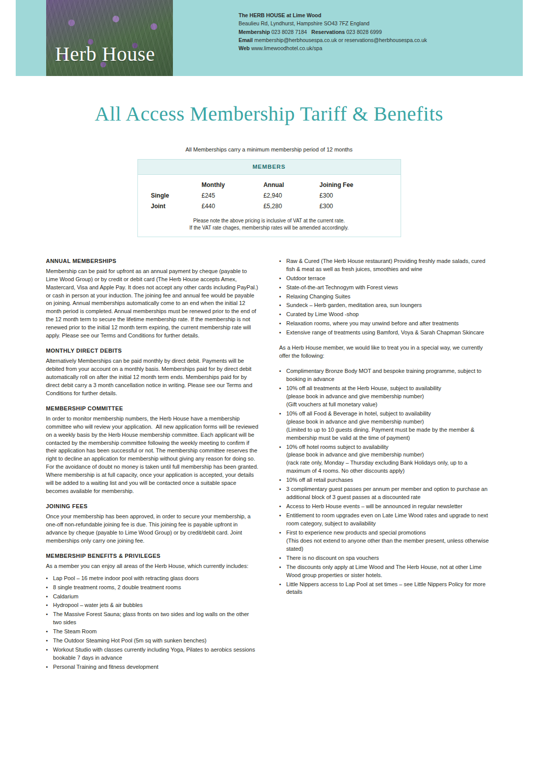Herb House
The HERB HOUSE at Lime Wood
Beaulieu Rd, Lyndhurst, Hampshire SO43 7FZ England
Membership 023 8028 7184 Reservations 023 8028 6999
Email membership@herbhousespa.co.uk or reservations@herbhousespa.co.uk
Web www.limewoodhotel.co.uk/spa
All Access Membership Tariff & Benefits
All Memberships carry a minimum membership period of 12 months
MEMBERS
| | Monthly | Annual | Joining Fee |
| --- | --- | --- | --- |
| Single | £245 | £2,940 | £300 |
| Joint | £440 | £5,280 | £300 |
Please note the above pricing is inclusive of VAT at the current rate.
If the VAT rate chages, membership rates will be amended accordingly.
Annual Memberships
Membership can be paid for upfront as an annual payment by cheque (payable to Lime Wood Group) or by credit or debit card (The Herb House accepts Amex, Mastercard, Visa and Apple Pay. It does not accept any other cards including PayPal.) or cash in person at your induction. The joining fee and annual fee would be payable on joining. Annual memberships automatically come to an end when the initial 12 month period is completed. Annual memberships must be renewed prior to the end of the 12 month term to secure the lifetime membership rate. If the membership is not renewed prior to the initial 12 month term expiring, the current membership rate will apply. Please see our Terms and Conditions for further details.
Monthly Direct Debits
Alternatively Memberships can be paid monthly by direct debit. Payments will be debited from your account on a monthly basis. Memberships paid for by direct debit automatically roll on after the initial 12 month term ends. Memberships paid for by direct debit carry a 3 month cancellation notice in writing. Please see our Terms and Conditions for further details.
Membership Committee
In order to monitor membership numbers, the Herb House have a membership committee who will review your application. All new application forms will be reviewed on a weekly basis by the Herb House membership committee. Each applicant will be contacted by the membership committee following the weekly meeting to confirm if their application has been successful or not. The membership committee reserves the right to decline an application for membership without giving any reason for doing so. For the avoidance of doubt no money is taken until full membership has been granted. Where membership is at full capacity, once your application is accepted, your details will be added to a waiting list and you will be contacted once a suitable space becomes available for membership.
Joining Fees
Once your membership has been approved, in order to secure your membership, a one-off non-refundable joining fee is due. This joining fee is payable upfront in advance by cheque (payable to Lime Wood Group) or by credit/debit card. Joint memberships only carry one joining fee.
Membership Benefits & Privileges
As a member you can enjoy all areas of the Herb House, which currently includes:
Lap Pool – 16 metre indoor pool with retracting glass doors
8 single treatment rooms, 2 double treatment rooms
Caldarium
Hydropool – water jets & air bubbles
The Massive Forest Sauna; glass fronts on two sides and log walls on the other two sides
The Steam Room
The Outdoor Steaming Hot Pool (5m sq with sunken benches)
Workout Studio with classes currently including Yoga, Pilates to aerobics sessions bookable 7 days in advance
Personal Training and fitness development
Raw & Cured (The Herb House restaurant) Providing freshly made salads, cured fish & meat as well as fresh juices, smoothies and wine
Outdoor terrace
State-of-the-art Technogym with Forest views
Relaxing Changing Suites
Sundeck – Herb garden, meditation area, sun loungers
Curated by Lime Wood -shop
Relaxation rooms, where you may unwind before and after treatments
Extensive range of treatments using Bamford, Voya & Sarah Chapman Skincare
As a Herb House member, we would like to treat you in a special way, we currently offer the following:
Complimentary Bronze Body MOT and bespoke training programme, subject to booking in advance
10% off all treatments at the Herb House, subject to availability(please book in advance and give membership number)(Gift vouchers at full monetary value)
10% off all Food & Beverage in hotel, subject to availability(please book in advance and give membership number)(Limited to up to 10 guests dining. Payment must be made by the member & membership must be valid at the time of payment)
10% off hotel rooms subject to availability(please book in advance and give membership number)(rack rate only, Monday – Thursday excluding Bank Holidays only, up to a maximum of 4 rooms. No other discounts apply)
10% off all retail purchases
3 complimentary guest passes per annum per member and option to purchase an additional block of 3 guest passes at a discounted rate
Access to Herb House events – will be announced in regular newsletter
Entitlement to room upgrades even on Late Lime Wood rates and upgrade to next room category, subject to availability
First to experience new products and special promotions(This does not extend to anyone other than the member present, unless otherwise stated)
There is no discount on spa vouchers
The discounts only apply at Lime Wood and The Herb House, not at other Lime Wood group properties or sister hotels.
Little Nippers access to Lap Pool at set times – see Little Nippers Policy for more details